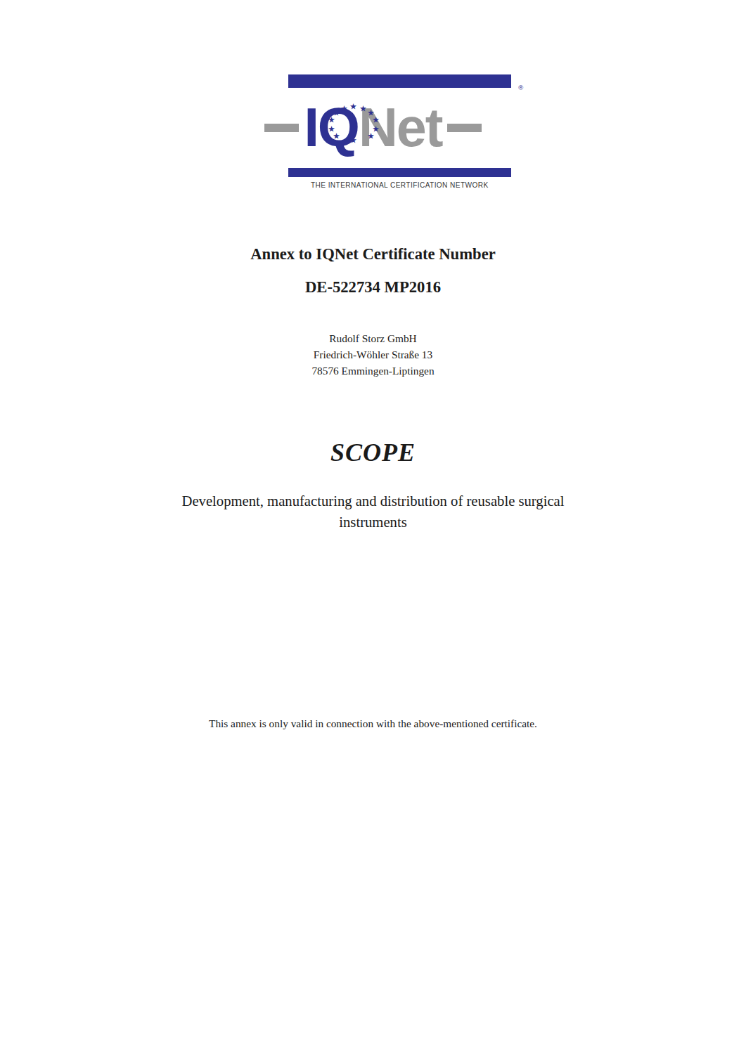®
IQ Net
★ ★ ★ ★ ★ ★ ★ ★ ★ ★ ★ ★
THE INTERNATIONAL CERTIFICATION NETWORK
Annex to IQNet Certificate Number DE-522734 MP2016
Rudolf Storz GmbH
Friedrich-Wöhler Straße 13
78576 Emmingen-Liptingen
SCOPE
Development, manufacturing and distribution of reusable surgical instruments
This annex is only valid in connection with the above-mentioned certificate.